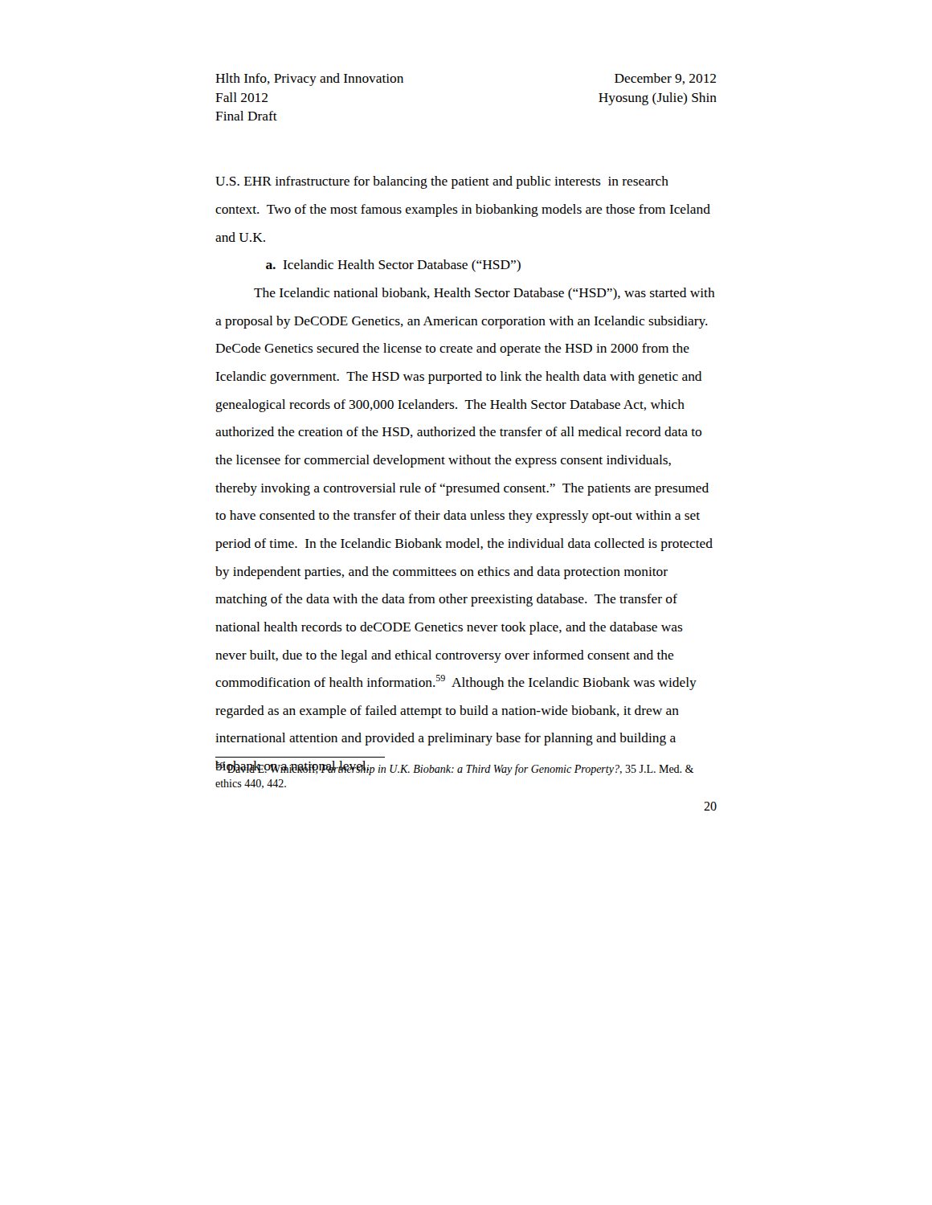Hlth Info, Privacy and Innovation
Fall 2012
Final Draft
December 9, 2012
Hyosung (Julie) Shin
U.S. EHR infrastructure for balancing the patient and public interests in research context. Two of the most famous examples in biobanking models are those from Iceland and U.K.
a. Icelandic Health Sector Database (“HSD”)
The Icelandic national biobank, Health Sector Database (“HSD”), was started with a proposal by DeCODE Genetics, an American corporation with an Icelandic subsidiary. DeCode Genetics secured the license to create and operate the HSD in 2000 from the Icelandic government. The HSD was purported to link the health data with genetic and genealogical records of 300,000 Icelanders. The Health Sector Database Act, which authorized the creation of the HSD, authorized the transfer of all medical record data to the licensee for commercial development without the express consent individuals, thereby invoking a controversial rule of “presumed consent.” The patients are presumed to have consented to the transfer of their data unless they expressly opt-out within a set period of time. In the Icelandic Biobank model, the individual data collected is protected by independent parties, and the committees on ethics and data protection monitor matching of the data with the data from other preexisting database. The transfer of national health records to deCODE Genetics never took place, and the database was never built, due to the legal and ethical controversy over informed consent and the commodification of health information.59 Although the Icelandic Biobank was widely regarded as an example of failed attempt to build a nation-wide biobank, it drew an international attention and provided a preliminary base for planning and building a biobank on a national level.
59 David E. Winickoff, Partnership in U.K. Biobank: a Third Way for Genomic Property?, 35 J.L. Med. & ethics 440, 442.
20